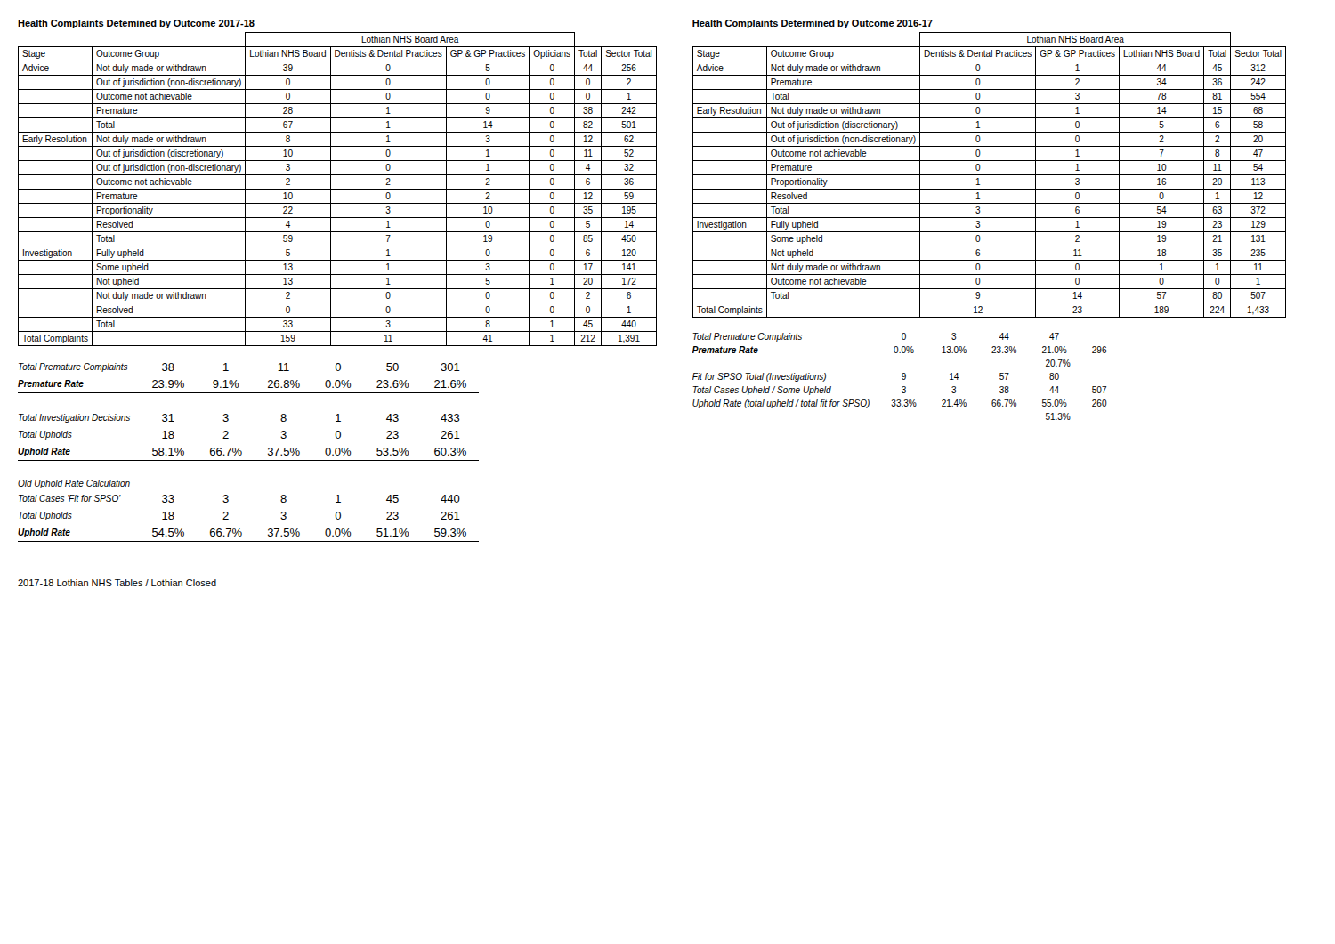Health Complaints Detemined by Outcome 2017-18
| | | Lothian NHS Board Area | | |
| --- | --- | --- | --- | --- |
| Stage | Outcome Group | Lothian NHS Board | Dentists & Dental Practices | GP & GP Practices | Opticians | Total | Sector Total |
| Advice | Not duly made or withdrawn | 39 | 0 | 5 | 0 | 44 | 256 |
| | Out of jurisdiction (non-discretionary) | 0 | 0 | 0 | 0 | 0 | 2 |
| | Outcome not achievable | 0 | 0 | 0 | 0 | 0 | 1 |
| | Premature | 28 | 1 | 9 | 0 | 38 | 242 |
| | Total | 67 | 1 | 14 | 0 | 82 | 501 |
| Early Resolution | Not duly made or withdrawn | 8 | 1 | 3 | 0 | 12 | 62 |
| | Out of jurisdiction (discretionary) | 10 | 0 | 1 | 0 | 11 | 52 |
| | Out of jurisdiction (non-discretionary) | 3 | 0 | 1 | 0 | 4 | 32 |
| | Outcome not achievable | 2 | 2 | 2 | 0 | 6 | 36 |
| | Premature | 10 | 0 | 2 | 0 | 12 | 59 |
| | Proportionality | 22 | 3 | 10 | 0 | 35 | 195 |
| | Resolved | 4 | 1 | 0 | 0 | 5 | 14 |
| | Total | 59 | 7 | 19 | 0 | 85 | 450 |
| Investigation | Fully upheld | 5 | 1 | 0 | 0 | 6 | 120 |
| | Some upheld | 13 | 1 | 3 | 0 | 17 | 141 |
| | Not upheld | 13 | 1 | 5 | 1 | 20 | 172 |
| | Not duly made or withdrawn | 2 | 0 | 0 | 0 | 2 | 6 |
| | Resolved | 0 | 0 | 0 | 0 | 0 | 1 |
| | Total | 33 | 3 | 8 | 1 | 45 | 440 |
| Total Complaints | | 159 | 11 | 41 | 1 | 212 | 1,391 |
| Total Premature Complaints | 38 | 1 | 11 | 0 | 50 | 301 |
| Premature Rate | 23.9% | 9.1% | 26.8% | 0.0% | 23.6% | 21.6% |
| Total Investigation Decisions | 31 | 3 | 8 | 1 | 43 | 433 |
| Total Upholds | 18 | 2 | 3 | 0 | 23 | 261 |
| Uphold Rate | 58.1% | 66.7% | 37.5% | 0.0% | 53.5% | 60.3% |
| Old Uphold Rate Calculation | |
| Total Cases 'Fit for SPSO' | 33 | 3 | 8 | 1 | 45 | 440 |
| Total Upholds | 18 | 2 | 3 | 0 | 23 | 261 |
| Uphold Rate | 54.5% | 66.7% | 37.5% | 0.0% | 51.1% | 59.3% |
Health Complaints Determined by Outcome 2016-17
| | | Lothian NHS Board Area | |
| --- | --- | --- | --- |
| Stage | Outcome Group | Dentists & Dental Practices | GP & GP Practices | Lothian NHS Board | Total | Sector Total |
| Advice | Not duly made or withdrawn | 0 | 1 | 44 | 45 | 312 |
| | Premature | 0 | 2 | 34 | 36 | 242 |
| | Total | 0 | 3 | 78 | 81 | 554 |
| Early Resolution | Not duly made or withdrawn | 0 | 1 | 14 | 15 | 68 |
| | Out of jurisdiction (discretionary) | 1 | 0 | 5 | 6 | 58 |
| | Out of jurisdiction (non-discretionary) | 0 | 0 | 2 | 2 | 20 |
| | Outcome not achievable | 0 | 1 | 7 | 8 | 47 |
| | Premature | 0 | 1 | 10 | 11 | 54 |
| | Proportionality | 1 | 3 | 16 | 20 | 113 |
| | Resolved | 1 | 0 | 0 | 1 | 12 |
| | Total | 3 | 6 | 54 | 63 | 372 |
| Investigation | Fully upheld | 3 | 1 | 19 | 23 | 129 |
| | Some upheld | 0 | 2 | 19 | 21 | 131 |
| | Not upheld | 6 | 11 | 18 | 35 | 235 |
| | Not duly made or withdrawn | 0 | 0 | 1 | 1 | 11 |
| | Outcome not achievable | 0 | 0 | 0 | 0 | 1 |
| | Total | 9 | 14 | 57 | 80 | 507 |
| Total Complaints | | 12 | 23 | 189 | 224 | 1,433 |
| Total Premature Complaints | 0 | 3 | 44 | 47 | |
| Premature Rate | 0.0% | 13.0% | 23.3% | 21.0% | 296 |
| 20.7% |
| Fit for SPSO Total (Investigations) | 9 | 14 | 57 | 80 | |
| Total Cases Upheld / Some Upheld | 3 | 3 | 38 | 44 | 507 |
| Uphold Rate (total upheld / total fit for SPSO) | 33.3% | 21.4% | 66.7% | 55.0% | 260 |
| 51.3% |
2017-18 Lothian NHS Tables / Lothian Closed